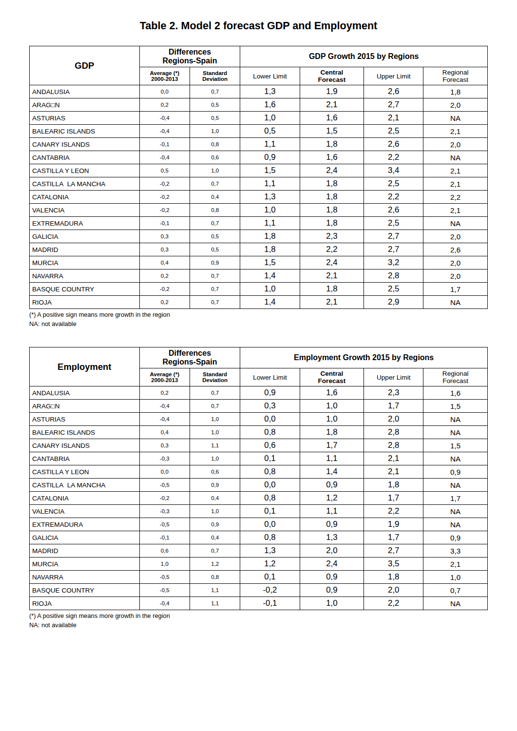Table 2. Model 2 forecast GDP and Employment
| GDP | Differences Regions-Spain | GDP Growth 2015 by Regions |
| --- | --- | --- |
| Average (*) 2000-2013 | Standard Deviation | Lower Limit | Central Forecast | Upper Limit | Regional Forecast |
| ANDALUSIA | 0,0 | 0,7 | 1,3 | 1,9 | 2,6 | 1,8 |
| ARAG□N | 0,2 | 0,5 | 1,6 | 2,1 | 2,7 | 2,0 |
| ASTURIAS | -0,4 | 0,5 | 1,0 | 1,6 | 2,1 | NA |
| BALEARIC ISLANDS | -0,4 | 1,0 | 0,5 | 1,5 | 2,5 | 2,1 |
| CANARY ISLANDS | -0,1 | 0,8 | 1,1 | 1,8 | 2,6 | 2,0 |
| CANTABRIA | -0,4 | 0,6 | 0,9 | 1,6 | 2,2 | NA |
| CASTILLA Y LEON | 0,5 | 1,0 | 1,5 | 2,4 | 3,4 | 2,1 |
| CASTILLA LA MANCHA | -0,2 | 0,7 | 1,1 | 1,8 | 2,5 | 2,1 |
| CATALONIA | -0,2 | 0,4 | 1,3 | 1,8 | 2,2 | 2,2 |
| VALENCIA | -0,2 | 0,8 | 1,0 | 1,8 | 2,6 | 2,1 |
| EXTREMADURA | -0,1 | 0,7 | 1,1 | 1,8 | 2,5 | NA |
| GALICIA | 0,3 | 0,5 | 1,8 | 2,3 | 2,7 | 2,0 |
| MADRID | 0,3 | 0,5 | 1,8 | 2,2 | 2,7 | 2,6 |
| MURCIA | 0,4 | 0,9 | 1,5 | 2,4 | 3,2 | 2,0 |
| NAVARRA | 0,2 | 0,7 | 1,4 | 2,1 | 2,8 | 2,0 |
| BASQUE COUNTRY | -0,2 | 0,7 | 1,0 | 1,8 | 2,5 | 1,7 |
| RIOJA | 0,2 | 0,7 | 1,4 | 2,1 | 2,9 | NA |
(*) A positive sign means more growth in the region
NA: not available
| Employment | Differences Regions-Spain | Employment Growth 2015 by Regions |
| --- | --- | --- |
| Average (*) 2000-2013 | Standard Deviation | Lower Limit | Central Forecast | Upper Limit | Regional Forecast |
| ANDALUSIA | 0,2 | 0,7 | 0,9 | 1,6 | 2,3 | 1,6 |
| ARAG□N | -0,4 | 0,7 | 0,3 | 1,0 | 1,7 | 1,5 |
| ASTURIAS | -0,4 | 1,0 | 0,0 | 1,0 | 2,0 | NA |
| BALEARIC ISLANDS | 0,4 | 1,0 | 0,8 | 1,8 | 2,8 | NA |
| CANARY ISLANDS | 0,3 | 1,1 | 0,6 | 1,7 | 2,8 | 1,5 |
| CANTABRIA | -0,3 | 1,0 | 0,1 | 1,1 | 2,1 | NA |
| CASTILLA Y LEON | 0,0 | 0,6 | 0,8 | 1,4 | 2,1 | 0,9 |
| CASTILLA LA MANCHA | -0,5 | 0,9 | 0,0 | 0,9 | 1,8 | NA |
| CATALONIA | -0,2 | 0,4 | 0,8 | 1,2 | 1,7 | 1,7 |
| VALENCIA | -0,3 | 1,0 | 0,1 | 1,1 | 2,2 | NA |
| EXTREMADURA | -0,5 | 0,9 | 0,0 | 0,9 | 1,9 | NA |
| GALICIA | -0,1 | 0,4 | 0,8 | 1,3 | 1,7 | 0,9 |
| MADRID | 0,6 | 0,7 | 1,3 | 2,0 | 2,7 | 3,3 |
| MURCIA | 1,0 | 1,2 | 1,2 | 2,4 | 3,5 | 2,1 |
| NAVARRA | -0,5 | 0,8 | 0,1 | 0,9 | 1,8 | 1,0 |
| BASQUE COUNTRY | -0,5 | 1,1 | -0,2 | 0,9 | 2,0 | 0,7 |
| RIOJA | -0,4 | 1,1 | -0,1 | 1,0 | 2,2 | NA |
(*) A positive sign means more growth in the region
NA: not available